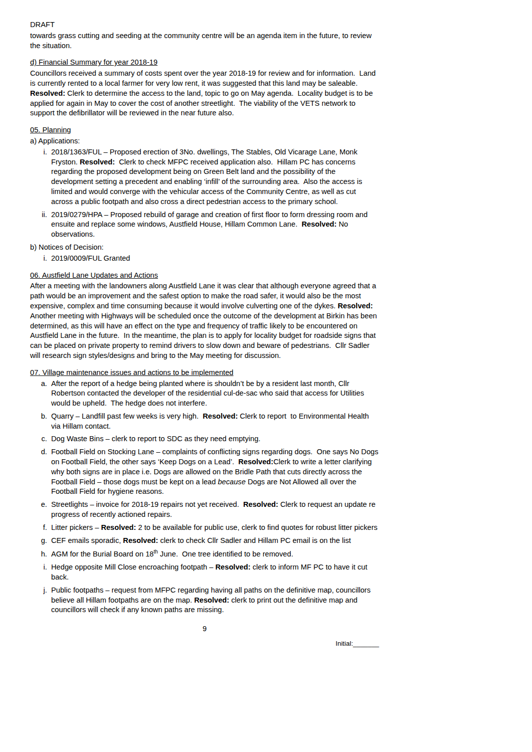DRAFT
towards grass cutting and seeding at the community centre will be an agenda item in the future, to review the situation.
d) Financial Summary for year 2018-19
Councillors received a summary of costs spent over the year 2018-19 for review and for information. Land is currently rented to a local farmer for very low rent, it was suggested that this land may be saleable. Resolved: Clerk to determine the access to the land, topic to go on May agenda. Locality budget is to be applied for again in May to cover the cost of another streetlight. The viability of the VETS network to support the defibrillator will be reviewed in the near future also.
05. Planning
a) Applications:
2018/1363/FUL – Proposed erection of 3No. dwellings, The Stables, Old Vicarage Lane, Monk Fryston. Resolved: Clerk to check MFPC received application also. Hillam PC has concerns regarding the proposed development being on Green Belt land and the possibility of the development setting a precedent and enabling ‘infill’ of the surrounding area. Also the access is limited and would converge with the vehicular access of the Community Centre, as well as cut across a public footpath and also cross a direct pedestrian access to the primary school.
2019/0279/HPA – Proposed rebuild of garage and creation of first floor to form dressing room and ensuite and replace some windows, Austfield House, Hillam Common Lane. Resolved: No observations.
b) Notices of Decision:
2019/0009/FUL Granted
06. Austfield Lane Updates and Actions
After a meeting with the landowners along Austfield Lane it was clear that although everyone agreed that a path would be an improvement and the safest option to make the road safer, it would also be the most expensive, complex and time consuming because it would involve culverting one of the dykes. Resolved: Another meeting with Highways will be scheduled once the outcome of the development at Birkin has been determined, as this will have an effect on the type and frequency of traffic likely to be encountered on Austfield Lane in the future. In the meantime, the plan is to apply for locality budget for roadside signs that can be placed on private property to remind drivers to slow down and beware of pedestrians. Cllr Sadler will research sign styles/designs and bring to the May meeting for discussion.
07. Village maintenance issues and actions to be implemented
After the report of a hedge being planted where is shouldn’t be by a resident last month, Cllr Robertson contacted the developer of the residential cul-de-sac who said that access for Utilities would be upheld. The hedge does not interfere.
Quarry – Landfill past few weeks is very high. Resolved: Clerk to report to Environmental Health via Hillam contact.
Dog Waste Bins – clerk to report to SDC as they need emptying.
Football Field on Stocking Lane – complaints of conflicting signs regarding dogs. One says No Dogs on Football Field, the other says ‘Keep Dogs on a Lead’. Resolved: Clerk to write a letter clarifying why both signs are in place i.e. Dogs are allowed on the Bridle Path that cuts directly across the Football Field – those dogs must be kept on a lead because Dogs are Not Allowed all over the Football Field for hygiene reasons.
Streetlights – invoice for 2018-19 repairs not yet received. Resolved: Clerk to request an update re progress of recently actioned repairs.
Litter pickers – Resolved: 2 to be available for public use, clerk to find quotes for robust litter pickers
CEF emails sporadic, Resolved: clerk to check Cllr Sadler and Hillam PC email is on the list
AGM for the Burial Board on 18th June. One tree identified to be removed.
Hedge opposite Mill Close encroaching footpath – Resolved: clerk to inform MF PC to have it cut back.
Public footpaths – request from MFPC regarding having all paths on the definitive map, councillors believe all Hillam footpaths are on the map. Resolved: clerk to print out the definitive map and councillors will check if any known paths are missing.
9
Initial:_______